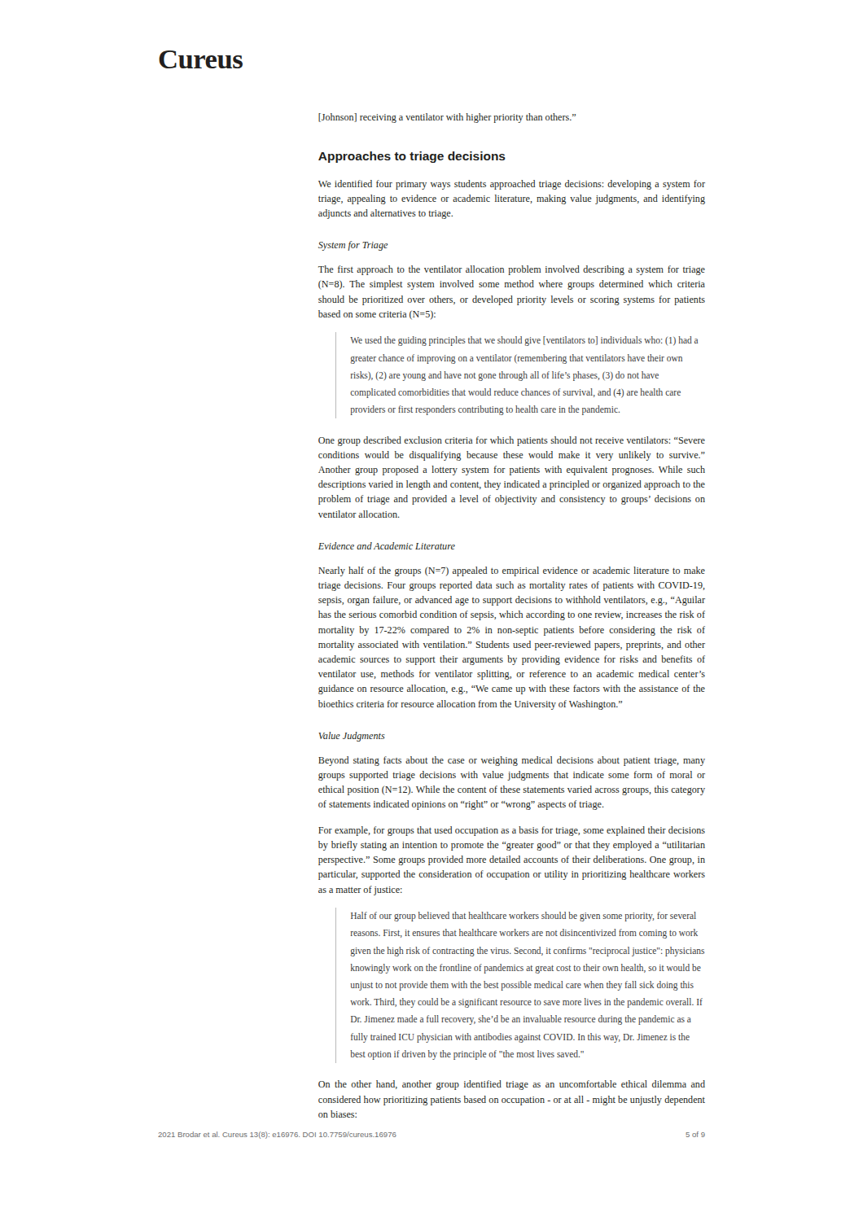Cureus
[Johnson] receiving a ventilator with higher priority than others.”
Approaches to triage decisions
We identified four primary ways students approached triage decisions: developing a system for triage, appealing to evidence or academic literature, making value judgments, and identifying adjuncts and alternatives to triage.
System for Triage
The first approach to the ventilator allocation problem involved describing a system for triage (N=8). The simplest system involved some method where groups determined which criteria should be prioritized over others, or developed priority levels or scoring systems for patients based on some criteria (N=5):
We used the guiding principles that we should give [ventilators to] individuals who: (1) had a greater chance of improving on a ventilator (remembering that ventilators have their own risks), (2) are young and have not gone through all of life’s phases, (3) do not have complicated comorbidities that would reduce chances of survival, and (4) are health care providers or first responders contributing to health care in the pandemic.
One group described exclusion criteria for which patients should not receive ventilators: “Severe conditions would be disqualifying because these would make it very unlikely to survive.” Another group proposed a lottery system for patients with equivalent prognoses. While such descriptions varied in length and content, they indicated a principled or organized approach to the problem of triage and provided a level of objectivity and consistency to groups’ decisions on ventilator allocation.
Evidence and Academic Literature
Nearly half of the groups (N=7) appealed to empirical evidence or academic literature to make triage decisions. Four groups reported data such as mortality rates of patients with COVID-19, sepsis, organ failure, or advanced age to support decisions to withhold ventilators, e.g., “Aguilar has the serious comorbid condition of sepsis, which according to one review, increases the risk of mortality by 17-22% compared to 2% in non-septic patients before considering the risk of mortality associated with ventilation.” Students used peer-reviewed papers, preprints, and other academic sources to support their arguments by providing evidence for risks and benefits of ventilator use, methods for ventilator splitting, or reference to an academic medical center’s guidance on resource allocation, e.g., “We came up with these factors with the assistance of the bioethics criteria for resource allocation from the University of Washington.”
Value Judgments
Beyond stating facts about the case or weighing medical decisions about patient triage, many groups supported triage decisions with value judgments that indicate some form of moral or ethical position (N=12). While the content of these statements varied across groups, this category of statements indicated opinions on “right” or “wrong” aspects of triage.
For example, for groups that used occupation as a basis for triage, some explained their decisions by briefly stating an intention to promote the “greater good” or that they employed a “utilitarian perspective.” Some groups provided more detailed accounts of their deliberations. One group, in particular, supported the consideration of occupation or utility in prioritizing healthcare workers as a matter of justice:
Half of our group believed that healthcare workers should be given some priority, for several reasons. First, it ensures that healthcare workers are not disincentivized from coming to work given the high risk of contracting the virus. Second, it confirms "reciprocal justice": physicians knowingly work on the frontline of pandemics at great cost to their own health, so it would be unjust to not provide them with the best possible medical care when they fall sick doing this work. Third, they could be a significant resource to save more lives in the pandemic overall. If Dr. Jimenez made a full recovery, she’d be an invaluable resource during the pandemic as a fully trained ICU physician with antibodies against COVID. In this way, Dr. Jimenez is the best option if driven by the principle of "the most lives saved."
On the other hand, another group identified triage as an uncomfortable ethical dilemma and considered how prioritizing patients based on occupation - or at all - might be unjustly dependent on biases:
2021 Brodar et al. Cureus 13(8): e16976. DOI 10.7759/cureus.16976
5 of 9